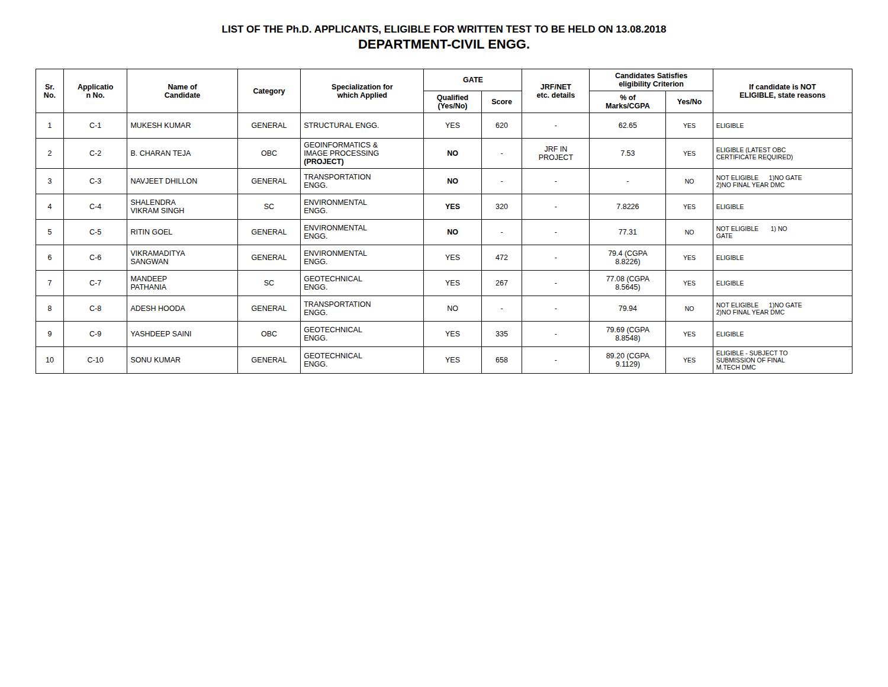LIST OF THE Ph.D. APPLICANTS, ELIGIBLE FOR WRITTEN TEST TO BE HELD ON 13.08.2018
DEPARTMENT-CIVIL ENGG.
| Sr. No. | Applicatio n No. | Name of Candidate | Category | Specialization for which Applied | GATE | JRF/NET etc. details | Candidates Satisfies eligibility Criterion | If candidate is NOT ELIGIBLE, state reasons |
| --- | --- | --- | --- | --- | --- | --- | --- | --- |
| Qualified (Yes/No) | Score | % of Marks/CGPA | Yes/No |
| 1 | C-1 | MUKESH KUMAR | GENERAL | STRUCTURAL ENGG. | YES | 620 | - | 62.65 | YES | ELIGIBLE |
| 2 | C-2 | B. CHARAN TEJA | OBC | GEOINFORMATICS & IMAGE PROCESSING (PROJECT) | NO | - | JRF IN PROJECT | 7.53 | YES | ELIGIBLE (LATEST OBC CERTIFICATE REQUIRED) |
| 3 | C-3 | NAVJEET DHILLON | GENERAL | TRANSPORTATION ENGG. | NO | - | - | - | NO | NOT ELIGIBLE 1)NO GATE 2)NO FINAL YEAR DMC |
| 4 | C-4 | SHALENDRA VIKRAM SINGH | SC | ENVIRONMENTAL ENGG. | YES | 320 | - | 7.8226 | YES | ELIGIBLE |
| 5 | C-5 | RITIN GOEL | GENERAL | ENVIRONMENTAL ENGG. | NO | - | - | 77.31 | NO | NOT ELIGIBLE 1) NO GATE |
| 6 | C-6 | VIKRAMADITYA SANGWAN | GENERAL | ENVIRONMENTAL ENGG. | YES | 472 | - | 79.4 (CGPA 8.8226) | YES | ELIGIBLE |
| 7 | C-7 | MANDEEP PATHANIA | SC | GEOTECHNICAL ENGG. | YES | 267 | - | 77.08 (CGPA 8.5645) | YES | ELIGIBLE |
| 8 | C-8 | ADESH HOODA | GENERAL | TRANSPORTATION ENGG. | NO | - | - | 79.94 | NO | NOT ELIGIBLE 1)NO GATE 2)NO FINAL YEAR DMC |
| 9 | C-9 | YASHDEEP SAINI | OBC | GEOTECHNICAL ENGG. | YES | 335 | - | 79.69 (CGPA 8.8548) | YES | ELIGIBLE |
| 10 | C-10 | SONU KUMAR | GENERAL | GEOTECHNICAL ENGG. | YES | 658 | - | 89.20 (CGPA 9.1129) | YES | ELIGIBLE - SUBJECT TO SUBMISSION OF FINAL M.TECH DMC |